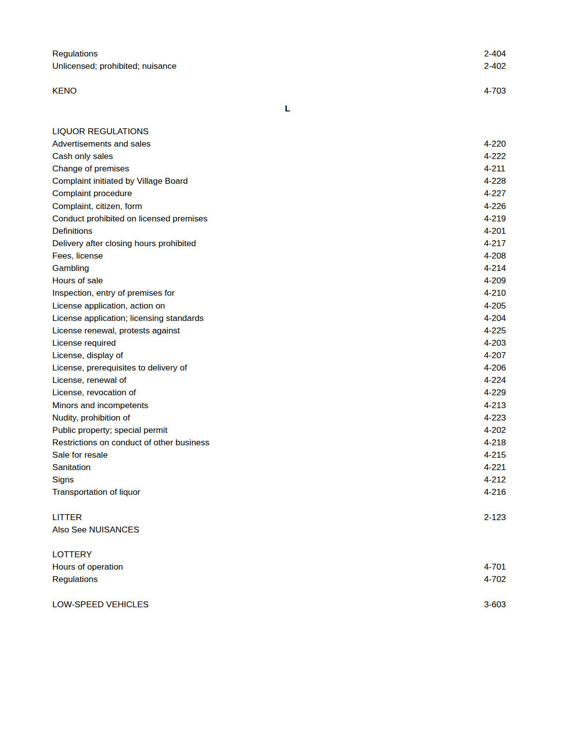| Regulations | 2-404 |
| Unlicensed; prohibited; nuisance | 2-402 |
| KENO | 4-703 |
L
| LIQUOR REGULATIONS | |
| Advertisements and sales | 4-220 |
| Cash only sales | 4-222 |
| Change of premises | 4-211 |
| Complaint initiated by Village Board | 4-228 |
| Complaint procedure | 4-227 |
| Complaint, citizen, form | 4-226 |
| Conduct prohibited on licensed premises | 4-219 |
| Definitions | 4-201 |
| Delivery after closing hours prohibited | 4-217 |
| Fees, license | 4-208 |
| Gambling | 4-214 |
| Hours of sale | 4-209 |
| Inspection, entry of premises for | 4-210 |
| License application, action on | 4-205 |
| License application; licensing standards | 4-204 |
| License renewal, protests against | 4-225 |
| License required | 4-203 |
| License, display of | 4-207 |
| License, prerequisites to delivery of | 4-206 |
| License, renewal of | 4-224 |
| License, revocation of | 4-229 |
| Minors and incompetents | 4-213 |
| Nudity, prohibition of | 4-223 |
| Public property; special permit | 4-202 |
| Restrictions on conduct of other business | 4-218 |
| Sale for resale | 4-215 |
| Sanitation | 4-221 |
| Signs | 4-212 |
| Transportation of liquor | 4-216 |
| LITTER | 2-123 |
| Also See NUISANCES | |
| LOTTERY | |
| Hours of operation | 4-701 |
| Regulations | 4-702 |
| LOW-SPEED VEHICLES | 3-603 |